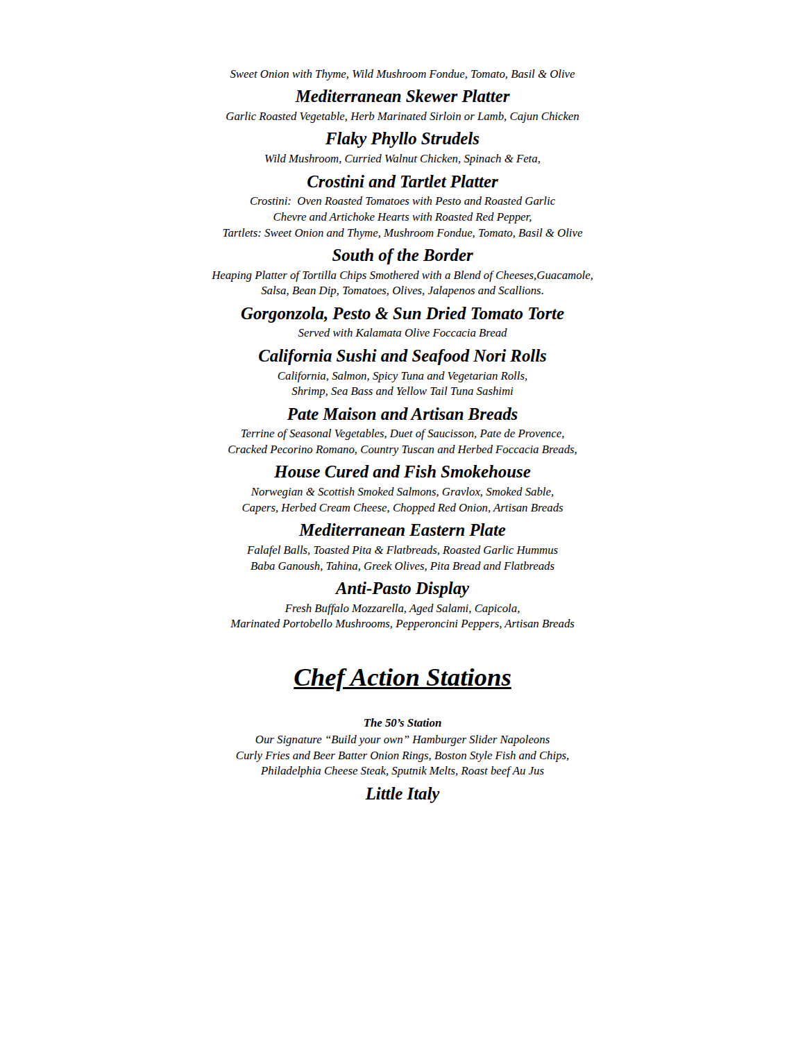Sweet Onion with Thyme, Wild Mushroom Fondue, Tomato, Basil & Olive
Mediterranean Skewer Platter
Garlic Roasted Vegetable, Herb Marinated Sirloin or Lamb, Cajun Chicken
Flaky Phyllo Strudels
Wild Mushroom, Curried Walnut Chicken, Spinach & Feta,
Crostini and Tartlet Platter
Crostini: Oven Roasted Tomatoes with Pesto and Roasted Garlic
Chevre and Artichoke Hearts with Roasted Red Pepper,
Tartlets: Sweet Onion and Thyme, Mushroom Fondue, Tomato, Basil & Olive
South of the Border
Heaping Platter of Tortilla Chips Smothered with a Blend of Cheeses,Guacamole,
Salsa, Bean Dip, Tomatoes, Olives, Jalapenos and Scallions.
Gorgonzola, Pesto & Sun Dried Tomato Torte
Served with Kalamata Olive Foccacia Bread
California Sushi and Seafood Nori Rolls
California, Salmon, Spicy Tuna and Vegetarian Rolls,
Shrimp, Sea Bass and Yellow Tail Tuna Sashimi
Pate Maison and Artisan Breads
Terrine of Seasonal Vegetables, Duet of Saucisson, Pate de Provence,
Cracked Pecorino Romano, Country Tuscan and Herbed Foccacia Breads,
House Cured and Fish Smokehouse
Norwegian & Scottish Smoked Salmons, Gravlox, Smoked Sable,
Capers, Herbed Cream Cheese, Chopped Red Onion, Artisan Breads
Mediterranean Eastern Plate
Falafel Balls, Toasted Pita & Flatbreads, Roasted Garlic Hummus
Baba Ganoush, Tahina, Greek Olives, Pita Bread and Flatbreads
Anti-Pasto Display
Fresh Buffalo Mozzarella, Aged Salami, Capicola,
Marinated Portobello Mushrooms, Pepperoncini Peppers, Artisan Breads
Chef Action Stations
The 50’s Station
Our Signature “Build your own” Hamburger Slider Napoleons
Curly Fries and Beer Batter Onion Rings, Boston Style Fish and Chips,
Philadelphia Cheese Steak, Sputnik Melts, Roast beef Au Jus
Little Italy